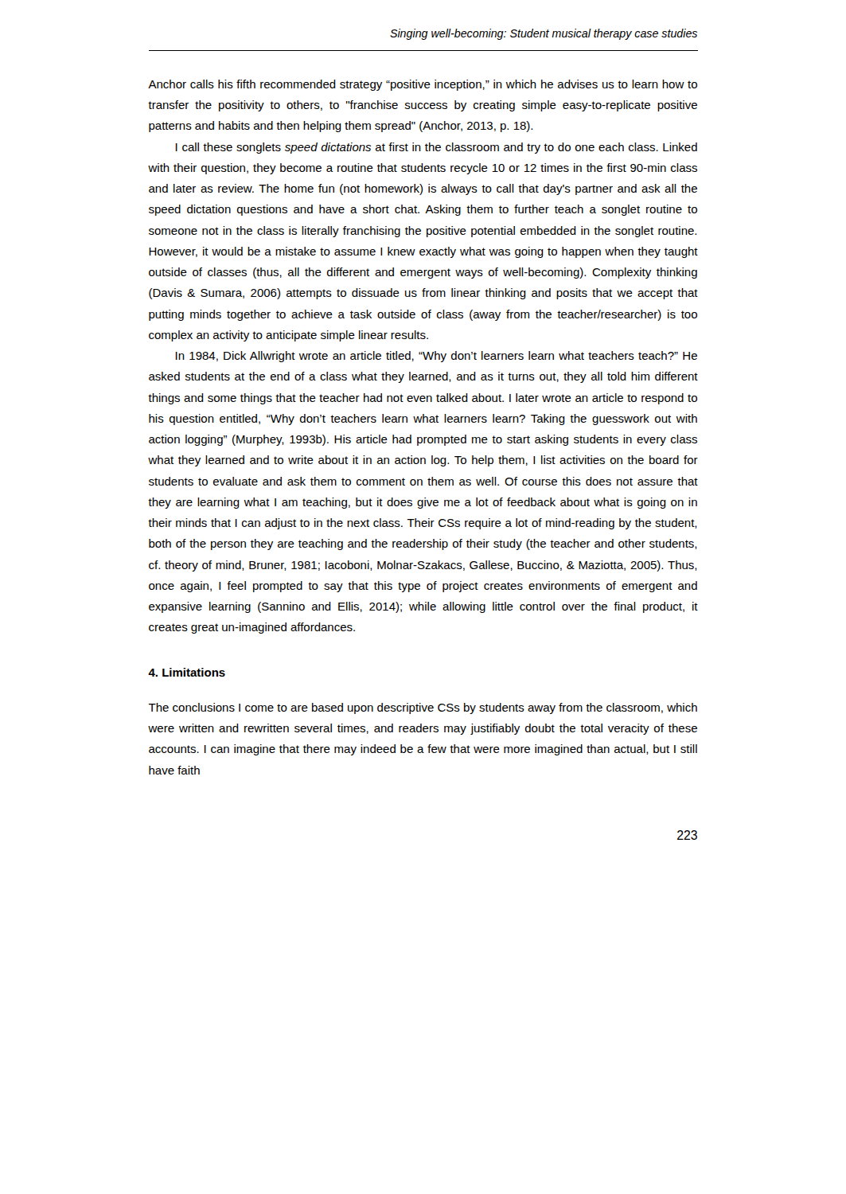Singing well-becoming: Student musical therapy case studies
Anchor calls his fifth recommended strategy “positive inception,” in which he advises us to learn how to transfer the positivity to others, to "franchise success by creating simple easy-to-replicate positive patterns and habits and then helping them spread" (Anchor, 2013, p. 18).
I call these songlets speed dictations at first in the classroom and try to do one each class. Linked with their question, they become a routine that students recycle 10 or 12 times in the first 90-min class and later as review. The home fun (not homework) is always to call that day's partner and ask all the speed dictation questions and have a short chat. Asking them to further teach a songlet routine to someone not in the class is literally franchising the positive potential embedded in the songlet routine. However, it would be a mistake to assume I knew exactly what was going to happen when they taught outside of classes (thus, all the different and emergent ways of well-becoming). Complexity thinking (Davis & Sumara, 2006) attempts to dissuade us from linear thinking and posits that we accept that putting minds together to achieve a task outside of class (away from the teacher/researcher) is too complex an activity to anticipate simple linear results.
In 1984, Dick Allwright wrote an article titled, “Why don’t learners learn what teachers teach?” He asked students at the end of a class what they learned, and as it turns out, they all told him different things and some things that the teacher had not even talked about. I later wrote an article to respond to his question entitled, “Why don’t teachers learn what learners learn? Taking the guesswork out with action logging” (Murphey, 1993b). His article had prompted me to start asking students in every class what they learned and to write about it in an action log. To help them, I list activities on the board for students to evaluate and ask them to comment on them as well. Of course this does not assure that they are learning what I am teaching, but it does give me a lot of feedback about what is going on in their minds that I can adjust to in the next class. Their CSs require a lot of mind-reading by the student, both of the person they are teaching and the readership of their study (the teacher and other students, cf. theory of mind, Bruner, 1981; Iacoboni, Molnar-Szakacs, Gallese, Buccino, & Maziotta, 2005). Thus, once again, I feel prompted to say that this type of project creates environments of emergent and expansive learning (Sannino and Ellis, 2014); while allowing little control over the final product, it creates great un-imagined affordances.
4. Limitations
The conclusions I come to are based upon descriptive CSs by students away from the classroom, which were written and rewritten several times, and readers may justifiably doubt the total veracity of these accounts. I can imagine that there may indeed be a few that were more imagined than actual, but I still have faith
223